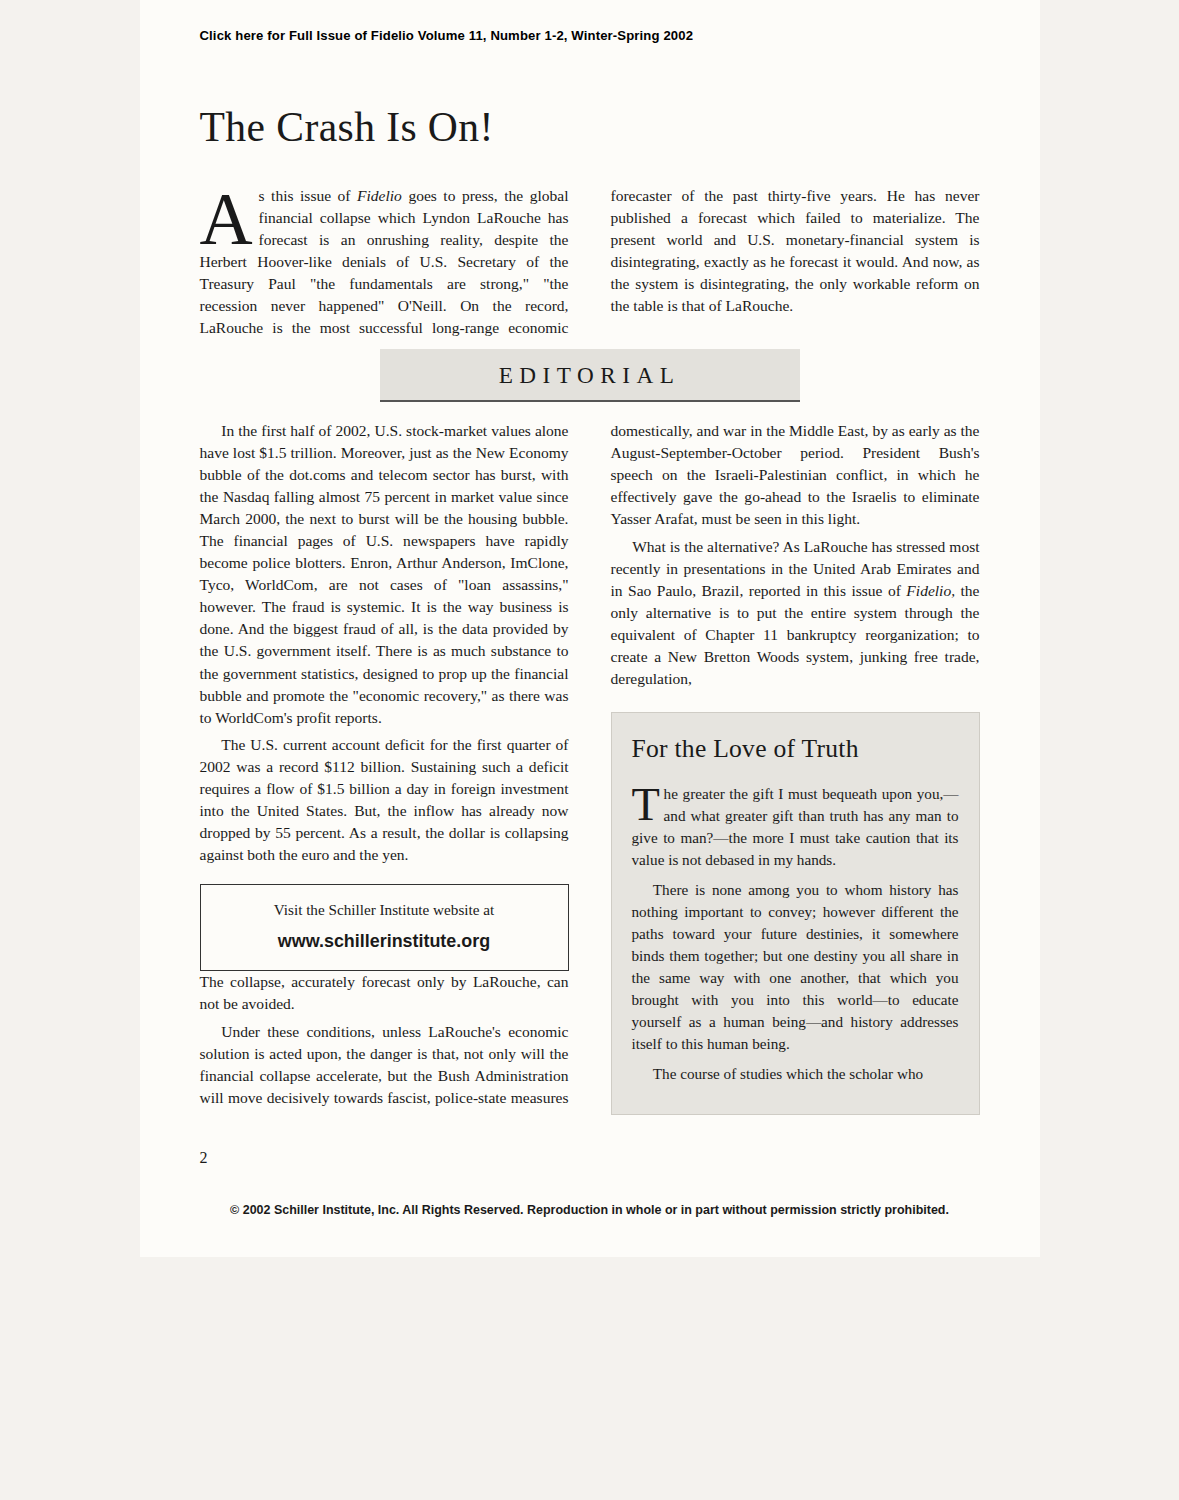Click here for Full Issue of Fidelio Volume 11, Number 1-2, Winter-Spring 2002
The Crash Is On!
As this issue of Fidelio goes to press, the global financial collapse which Lyndon LaRouche has forecast is an onrushing reality, despite the Herbert Hoover-like denials of U.S. Secretary of the Treasury Paul "the fundamentals are strong," "the recession never happened" O'Neill. On the record, LaRouche is the most successful long-range economic forecaster of the past thirty-five years. He has never published a forecast which failed to materialize. The present world and U.S. monetary-financial system is disintegrating, exactly as he forecast it would. And now, as the system is disintegrating, the only workable reform on the table is that of LaRouche.
EDITORIAL
In the first half of 2002, U.S. stock-market values alone have lost $1.5 trillion. Moreover, just as the New Economy bubble of the dot.coms and telecom sector has burst, with the Nasdaq falling almost 75 percent in market value since March 2000, the next to burst will be the housing bubble. The financial pages of U.S. newspapers have rapidly become police blotters. Enron, Arthur Anderson, ImClone, Tyco, WorldCom, are not cases of "loan assassins," however. The fraud is systemic. It is the way business is done. And the biggest fraud of all, is the data provided by the U.S. government itself. There is as much substance to the government statistics, designed to prop up the financial bubble and promote the "economic recovery," as there was to WorldCom's profit reports.
The U.S. current account deficit for the first quarter of 2002 was a record $112 billion. Sustaining such a deficit requires a flow of $1.5 billion a day in foreign investment into the United States. But, the inflow has already now dropped by 55 percent. As a result, the dollar is collapsing against both the euro and the yen.
Visit the Schiller Institute website at
www.schillerinstitute.org
The collapse, accurately forecast only by LaRouche, can not be avoided.
Under these conditions, unless LaRouche's economic solution is acted upon, the danger is that, not only will the financial collapse accelerate, but the Bush Administration will move decisively towards fascist, police-state measures domestically, and war in the Middle East, by as early as the August-September-October period. President Bush's speech on the Israeli-Palestinian conflict, in which he effectively gave the go-ahead to the Israelis to eliminate Yasser Arafat, must be seen in this light.
What is the alternative? As LaRouche has stressed most recently in presentations in the United Arab Emirates and in Sao Paulo, Brazil, reported in this issue of Fidelio, the only alternative is to put the entire system through the equivalent of Chapter 11 bankruptcy reorganization; to create a New Bretton Woods system, junking free trade, deregulation,
For the Love of Truth
The greater the gift I must bequeath upon you,—and what greater gift than truth has any man to give to man?—the more I must take caution that its value is not debased in my hands.
There is none among you to whom history has nothing important to convey; however different the paths toward your future destinies, it somewhere binds them together; but one destiny you all share in the same way with one another, that which you brought with you into this world—to educate yourself as a human being—and history addresses itself to this human being.
The course of studies which the scholar who
2
© 2002 Schiller Institute, Inc. All Rights Reserved. Reproduction in whole or in part without permission strictly prohibited.